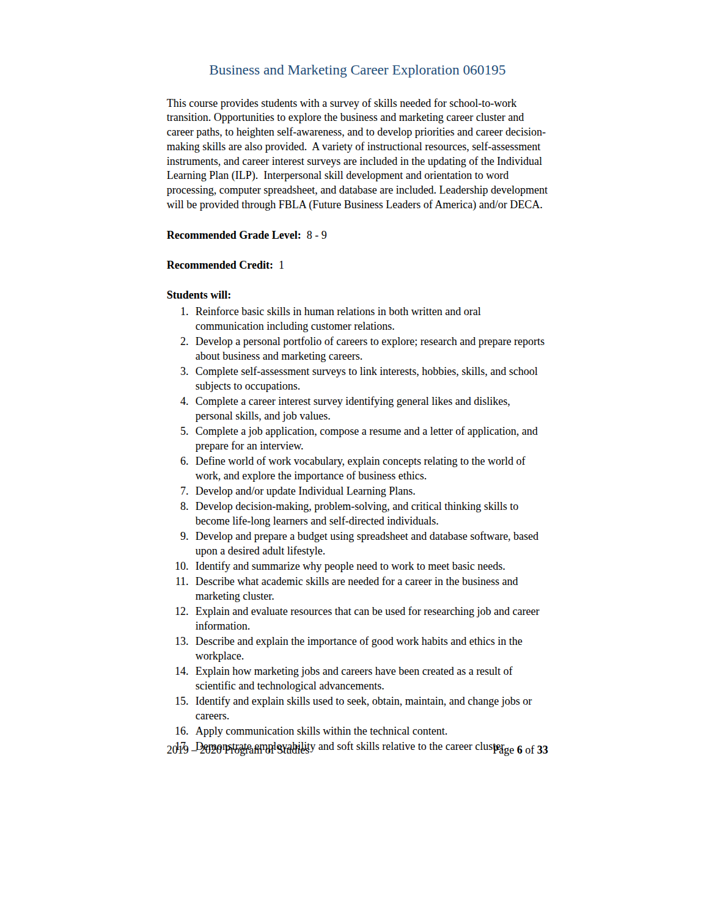Business and Marketing Career Exploration 060195
This course provides students with a survey of skills needed for school-to-work transition. Opportunities to explore the business and marketing career cluster and career paths, to heighten self-awareness, and to develop priorities and career decision-making skills are also provided. A variety of instructional resources, self-assessment instruments, and career interest surveys are included in the updating of the Individual Learning Plan (ILP). Interpersonal skill development and orientation to word processing, computer spreadsheet, and database are included. Leadership development will be provided through FBLA (Future Business Leaders of America) and/or DECA.
Recommended Grade Level: 8 - 9
Recommended Credit: 1
Students will:
Reinforce basic skills in human relations in both written and oral communication including customer relations.
Develop a personal portfolio of careers to explore; research and prepare reports about business and marketing careers.
Complete self-assessment surveys to link interests, hobbies, skills, and school subjects to occupations.
Complete a career interest survey identifying general likes and dislikes, personal skills, and job values.
Complete a job application, compose a resume and a letter of application, and prepare for an interview.
Define world of work vocabulary, explain concepts relating to the world of work, and explore the importance of business ethics.
Develop and/or update Individual Learning Plans.
Develop decision-making, problem-solving, and critical thinking skills to become life-long learners and self-directed individuals.
Develop and prepare a budget using spreadsheet and database software, based upon a desired adult lifestyle.
Identify and summarize why people need to work to meet basic needs.
Describe what academic skills are needed for a career in the business and marketing cluster.
Explain and evaluate resources that can be used for researching job and career information.
Describe and explain the importance of good work habits and ethics in the workplace.
Explain how marketing jobs and careers have been created as a result of scientific and technological advancements.
Identify and explain skills used to seek, obtain, maintain, and change jobs or careers.
Apply communication skills within the technical content.
Demonstrate employability and soft skills relative to the career cluster.
2019 – 2020 Program of Studies
Page 6 of 33